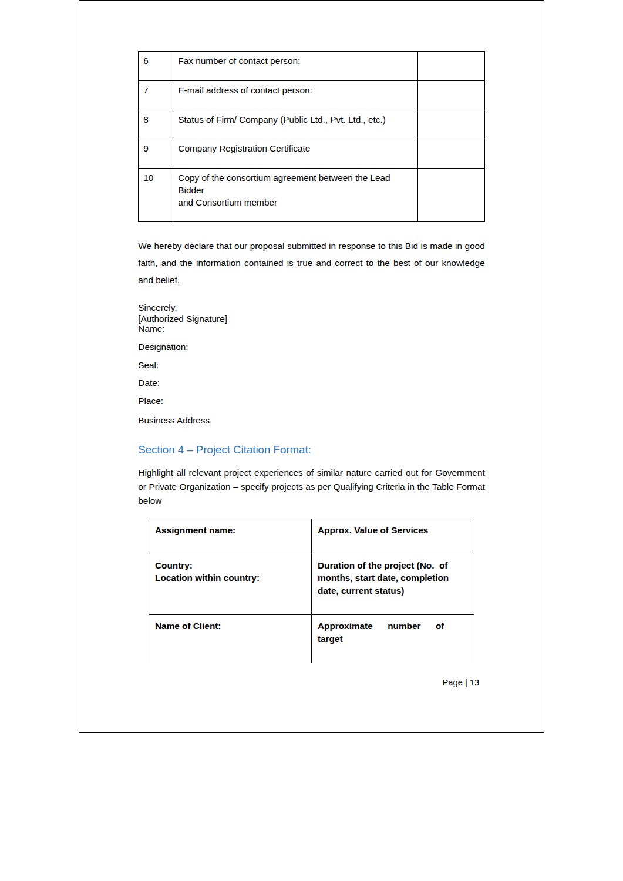| 6 | Fax number of contact person: | |
| 7 | E-mail address of contact person: | |
| 8 | Status of Firm/ Company (Public Ltd., Pvt. Ltd., etc.) | |
| 9 | Company Registration Certificate | |
| 10 | Copy of the consortium agreement between the Lead Bidder and Consortium member | |
We hereby declare that our proposal submitted in response to this Bid is made in good faith, and the information contained is true and correct to the best of our knowledge and belief.
Sincerely,
[Authorized Signature]
Name:
Designation:
Seal:
Date:
Place:
Business Address
Section 4 – Project Citation Format:
Highlight all relevant project experiences of similar nature carried out for Government or Private Organization – specify projects as per Qualifying Criteria in the Table Format below
| Assignment name: | Approx. Value of Services |
| Country: Location within country: | Duration of the project (No. of months, start date, completion date, current status) |
| Name of Client: | Approximate number of target |
Page | 13